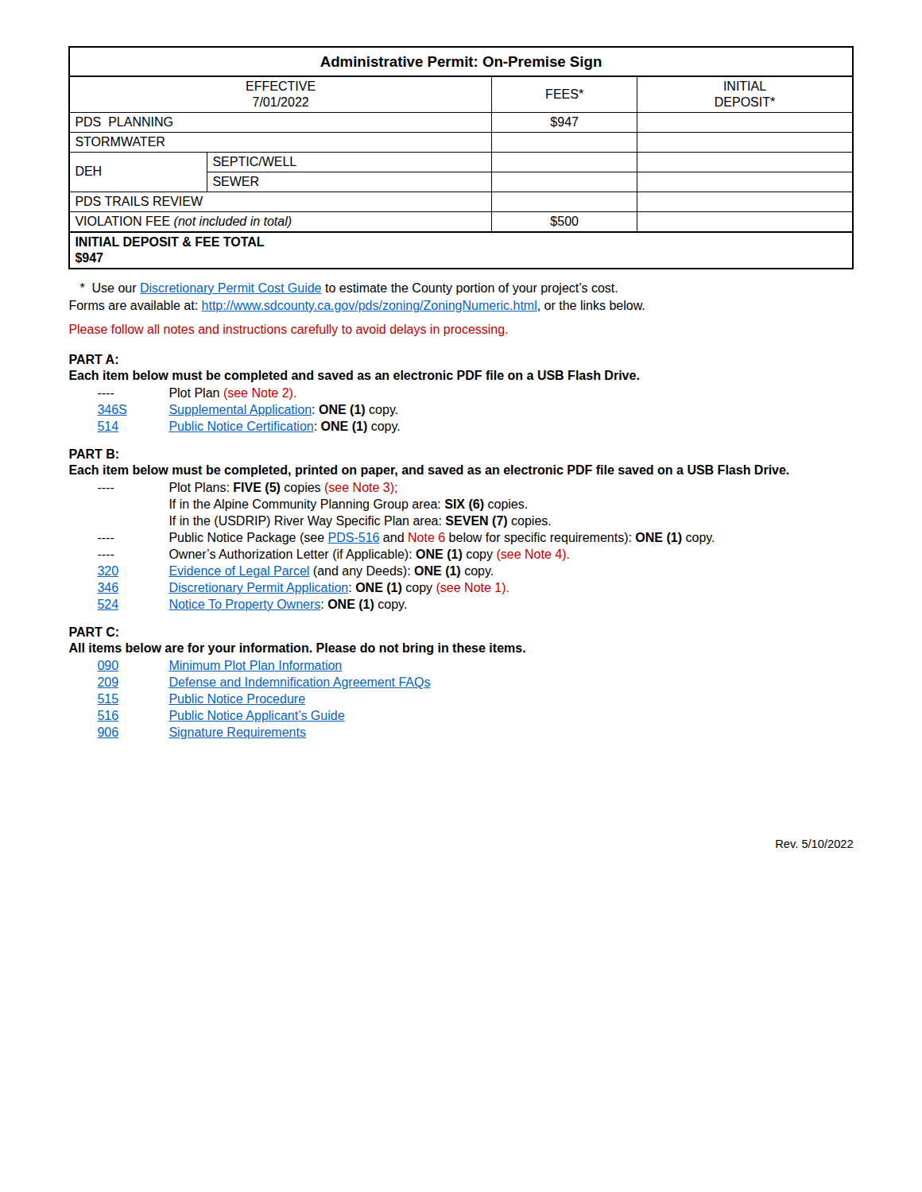| Administrative Permit: On-Premise Sign |
| EFFECTIVE 7/01/2022 | FEES* | INITIAL DEPOSIT* |
| PDS PLANNING | $947 | |
| STORMWATER | | |
| DEH | SEPTIC/WELL | | |
| SEWER | | |
| PDS TRAILS REVIEW | | |
| VIOLATION FEE (not included in total) | $500 | |
| INITIAL DEPOSIT & FEE TOTAL $947 |
* Use our Discretionary Permit Cost Guide to estimate the County portion of your project’s cost.
Forms are available at: http://www.sdcounty.ca.gov/pds/zoning/ZoningNumeric.html, or the links below.
Please follow all notes and instructions carefully to avoid delays in processing.
PART A:
Each item below must be completed and saved as an electronic PDF file on a USB Flash Drive.
| ---- | Plot Plan (see Note 2). |
| 346S | Supplemental Application : ONE (1) copy. |
| 514 | Public Notice Certification : ONE (1) copy. |
PART B:
Each item below must be completed, printed on paper, and saved as an electronic PDF file saved on a USB Flash Drive.
| ---- | Plot Plans: FIVE (5) copies (see Note 3); |
| | If in the Alpine Community Planning Group area: SIX (6) copies. |
| | If in the (USDRIP) River Way Specific Plan area: SEVEN (7) copies. |
| ---- | Public Notice Package (see PDS-516 and Note 6 below for specific requirements): ONE (1) copy. |
| ---- | Owner’s Authorization Letter (if Applicable): ONE (1) copy (see Note 4). |
| 320 | Evidence of Legal Parcel (and any Deeds): ONE (1) copy. |
| 346 | Discretionary Permit Application : ONE (1) copy (see Note 1). |
| 524 | Notice To Property Owners : ONE (1) copy. |
PART C:
All items below are for your information. Please do not bring in these items.
| 090 | Minimum Plot Plan Information |
| 209 | Defense and Indemnification Agreement FAQs |
| 515 | Public Notice Procedure |
| 516 | Public Notice Applicant’s Guide |
| 906 | Signature Requirements |
Rev. 5/10/2022